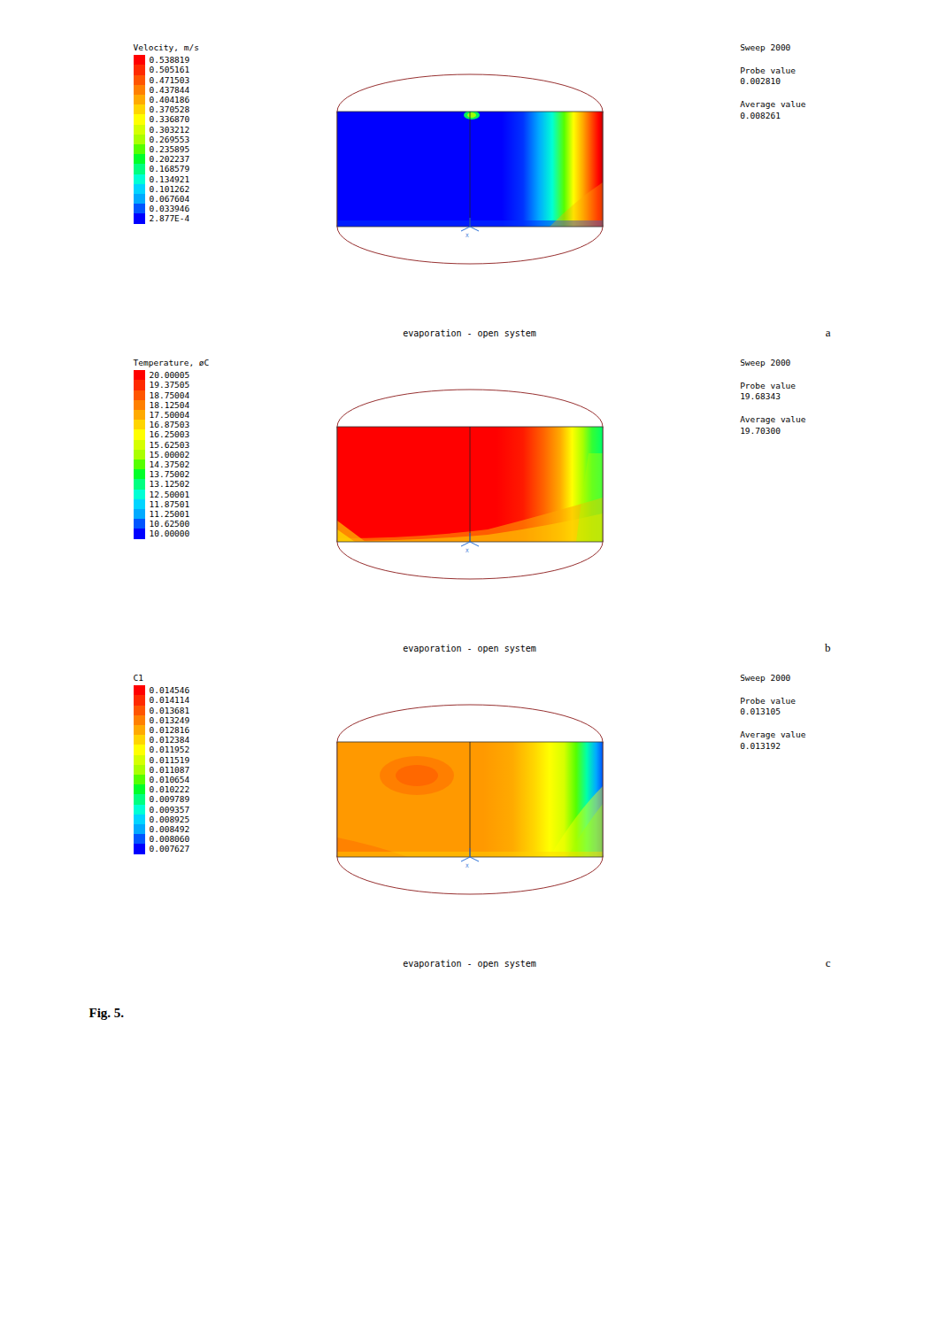Velocity, m/s
| | 0.538819 |
| | 0.505161 |
| | 0.471503 |
| | 0.437844 |
| | 0.404186 |
| | 0.370528 |
| | 0.336870 |
| | 0.303212 |
| | 0.269553 |
| | 0.235895 |
| | 0.202237 |
| | 0.168579 |
| | 0.134921 |
| | 0.101262 |
| | 0.067604 |
| | 0.033946 |
| | 2.877E-4 |
Sweep 2000 Probe value 0.002810 Average value 0.008261
X
evaporation - open system
a
Temperature, øC
| | 20.00005 |
| | 19.37505 |
| | 18.75004 |
| | 18.12504 |
| | 17.50004 |
| | 16.87503 |
| | 16.25003 |
| | 15.62503 |
| | 15.00002 |
| | 14.37502 |
| | 13.75002 |
| | 13.12502 |
| | 12.50001 |
| | 11.87501 |
| | 11.25001 |
| | 10.62500 |
| | 10.00000 |
Sweep 2000 Probe value 19.68343 Average value 19.70300
X
evaporation - open system
b
C1
| | 0.014546 |
| | 0.014114 |
| | 0.013681 |
| | 0.013249 |
| | 0.012816 |
| | 0.012384 |
| | 0.011952 |
| | 0.011519 |
| | 0.011087 |
| | 0.010654 |
| | 0.010222 |
| | 0.009789 |
| | 0.009357 |
| | 0.008925 |
| | 0.008492 |
| | 0.008060 |
| | 0.007627 |
Sweep 2000 Probe value 0.013105 Average value 0.013192
X
evaporation - open system
c
Fig. 5.